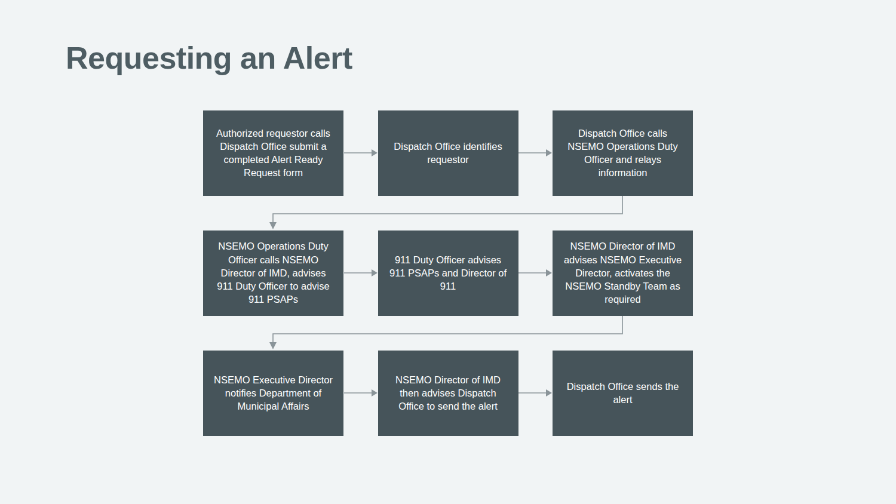Requesting an Alert
Authorized requestor calls Dispatch Office submit a completed Alert Ready Request form
Dispatch Office identifies requestor
Dispatch Office calls NSEMO Operations Duty Officer and relays information
NSEMO Operations Duty Officer calls NSEMO Director of IMD, advises 911 Duty Officer to advise 911 PSAPs
911 Duty Officer advises 911 PSAPs and Director of 911
NSEMO Director of IMD advises NSEMO Executive Director, activates the NSEMO Standby Team as required
NSEMO Executive Director notifies Department of Municipal Affairs
NSEMO Director of IMD then advises Dispatch Office to send the alert
Dispatch Office sends the alert